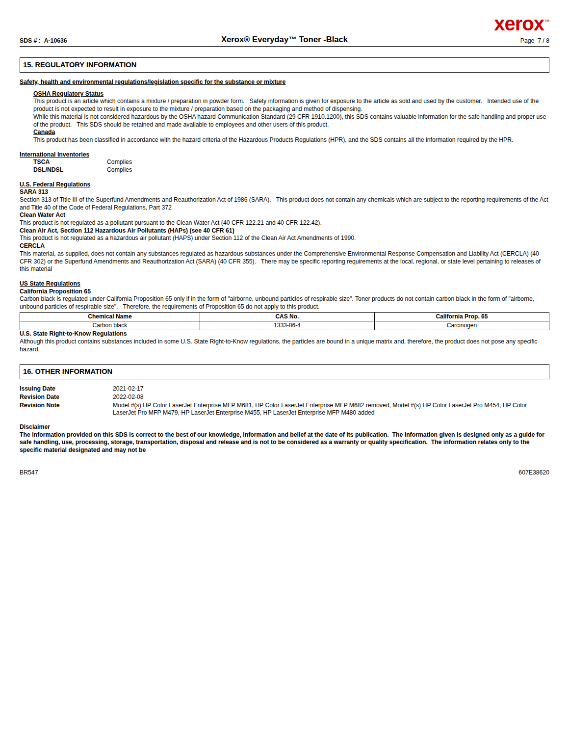xerox™
| SDS # : A-10636 | Xerox® Everyday™ Toner -Black | Page 7 / 8 |
15. REGULATORY INFORMATION
Safety, health and environmental regulations/legislation specific for the substance or mixture
OSHA Regulatory Status
This product is an article which contains a mixture / preparation in powder form. Safety information is given for exposure to the article as sold and used by the customer. Intended use of the product is not expected to result in exposure to the mixture / preparation based on the packaging and method of dispensing.
While this material is not considered hazardous by the OSHA hazard Communication Standard (29 CFR 1910.1200), this SDS contains valuable information for the safe handling and proper use of the product. This SDS should be retained and made available to employees and other users of this product.
Canada
This product has been classified in accordance with the hazard criteria of the Hazardous Products Regulations (HPR), and the SDS contains all the information required by the HPR.
International Inventories
| TSCA | Complies |
| DSL/NDSL | Complies |
U.S. Federal Regulations
SARA 313
Section 313 of Title III of the Superfund Amendments and Reauthorization Act of 1986 (SARA). This product does not contain any chemicals which are subject to the reporting requirements of the Act and Title 40 of the Code of Federal Regulations, Part 372
Clean Water Act
This product is not regulated as a pollutant pursuant to the Clean Water Act (40 CFR 122.21 and 40 CFR 122.42).
Clean Air Act, Section 112 Hazardous Air Pollutants (HAPs) (see 40 CFR 61)
This product is not regulated as a hazardous air pollutant (HAPS) under Section 112 of the Clean Air Act Amendments of 1990.
CERCLA
This material, as supplied, does not contain any substances regulated as hazardous substances under the Comprehensive Environmental Response Compensation and Liability Act (CERCLA) (40 CFR 302) or the Superfund Amendments and Reauthorization Act (SARA) (40 CFR 355). There may be specific reporting requirements at the local, regional, or state level pertaining to releases of this material
US State Regulations
California Proposition 65
Carbon black is regulated under California Proposition 65 only if in the form of "airborne, unbound particles of respirable size". Toner products do not contain carbon black in the form of "airborne, unbound particles of respirable size". Therefore, the requirements of Proposition 65 do not apply to this product.
| Chemical Name | CAS No. | California Prop. 65 |
| --- | --- | --- |
| Carbon black | 1333-86-4 | Carcinogen |
U.S. State Right-to-Know Regulations
Although this product contains substances included in some U.S. State Right-to-Know regulations, the particles are bound in a unique matrix and, therefore, the product does not pose any specific hazard.
16. OTHER INFORMATION
| Issuing Date | 2021-02-17 |
| Revision Date | 2022-02-08 |
| Revision Note | Model #(s) HP Color LaserJet Enterprise MFP M681, HP Color LaserJet Enterprise MFP M682 removed, Model #(s) HP Color LaserJet Pro M454, HP Color LaserJet Pro MFP M479, HP LaserJet Enterprise M455, HP LaserJet Enterprise MFP M480 added |
Disclaimer
The information provided on this SDS is correct to the best of our knowledge, information and belief at the date of its publication. The information given is designed only as a guide for safe handling, use, processing, storage, transportation, disposal and release and is not to be considered as a warranty or quality specification. The information relates only to the specific material designated and may not be
BR547 607E38620